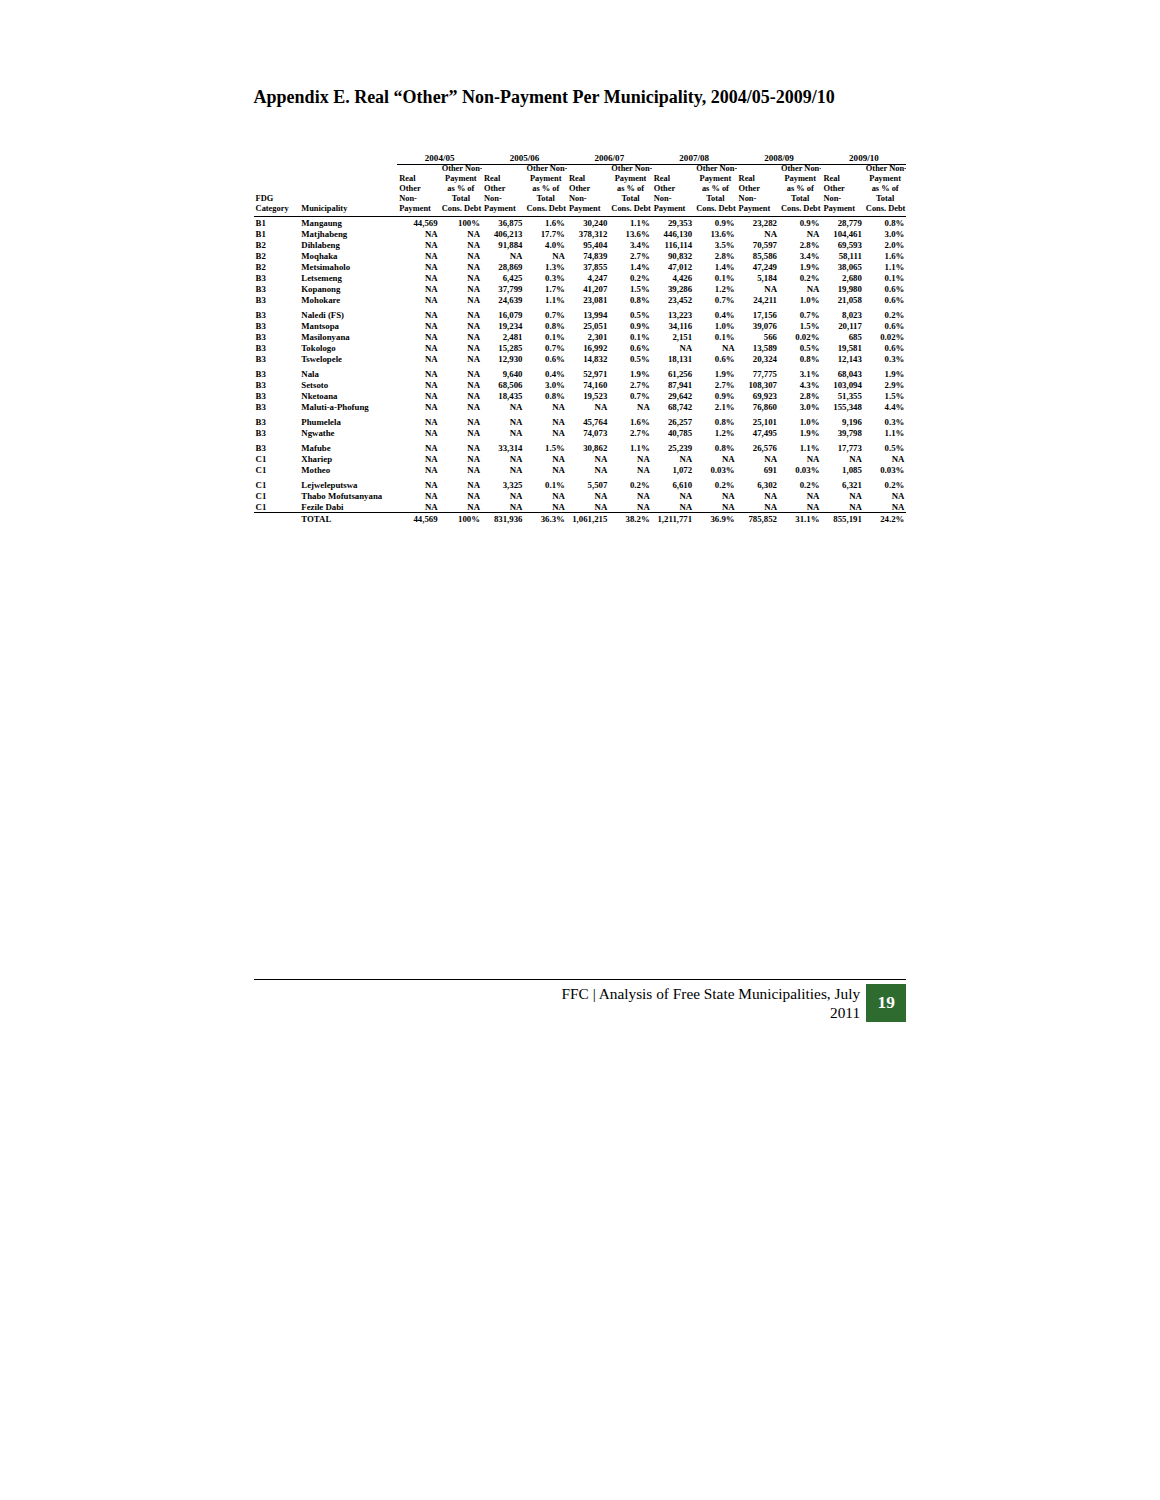Appendix E. Real “Other” Non-Payment Per Municipality, 2004/05-2009/10
| | 2004/05 | 2005/06 | 2006/07 | 2007/08 | 2008/09 | 2009/10 |
| --- | --- | --- | --- | --- | --- | --- |
| | | Other Non- | | Other Non- | | Other Non- | | Other Non- | | Other Non- | | Other Non- |
| | Real | Payment | Real | Payment | Real | Payment | Real | Payment | Real | Payment | Real | Payment |
| | Other | as % of | Other | as % of | Other | as % of | Other | as % of | Other | as % of | Other | as % of |
| FDG | | Non- | Total | Non- | Total | Non- | Total | Non- | Total | Non- | Total | Non- | Total |
| Category | Municipality | Payment | Cons. Debt | Payment | Cons. Debt | Payment | Cons. Debt | Payment | Cons. Debt | Payment | Cons. Debt | Payment | Cons. Debt |
| B1 | Mangaung | 44,569 | 100% | 36,875 | 1.6% | 30,240 | 1.1% | 29,353 | 0.9% | 23,282 | 0.9% | 28,779 | 0.8% |
| B1 | Matjhabeng | NA | NA | 406,213 | 17.7% | 378,312 | 13.6% | 446,130 | 13.6% | NA | NA | 104,461 | 3.0% |
| B2 | Dihlabeng | NA | NA | 91,884 | 4.0% | 95,404 | 3.4% | 116,114 | 3.5% | 70,597 | 2.8% | 69,593 | 2.0% |
| B2 | Moqhaka | NA | NA | NA | NA | 74,839 | 2.7% | 90,832 | 2.8% | 85,586 | 3.4% | 58,111 | 1.6% |
| B2 | Metsimaholo | NA | NA | 28,869 | 1.3% | 37,855 | 1.4% | 47,012 | 1.4% | 47,249 | 1.9% | 38,065 | 1.1% |
| B3 | Letsemeng | NA | NA | 6,425 | 0.3% | 4,247 | 0.2% | 4,426 | 0.1% | 5,184 | 0.2% | 2,680 | 0.1% |
| B3 | Kopanong | NA | NA | 37,799 | 1.7% | 41,207 | 1.5% | 39,286 | 1.2% | NA | NA | 19,980 | 0.6% |
| B3 | Mohokare | NA | NA | 24,639 | 1.1% | 23,081 | 0.8% | 23,452 | 0.7% | 24,211 | 1.0% | 21,058 | 0.6% |
| B3 | Naledi (FS) | NA | NA | 16,079 | 0.7% | 13,994 | 0.5% | 13,223 | 0.4% | 17,156 | 0.7% | 8,023 | 0.2% |
| B3 | Mantsopa | NA | NA | 19,234 | 0.8% | 25,051 | 0.9% | 34,116 | 1.0% | 39,076 | 1.5% | 20,117 | 0.6% |
| B3 | Masilonyana | NA | NA | 2,481 | 0.1% | 2,301 | 0.1% | 2,151 | 0.1% | 566 | 0.02% | 685 | 0.02% |
| B3 | Tokologo | NA | NA | 15,285 | 0.7% | 16,992 | 0.6% | NA | NA | 13,589 | 0.5% | 19,581 | 0.6% |
| B3 | Tswelopele | NA | NA | 12,930 | 0.6% | 14,832 | 0.5% | 18,131 | 0.6% | 20,324 | 0.8% | 12,143 | 0.3% |
| B3 | Nala | NA | NA | 9,640 | 0.4% | 52,971 | 1.9% | 61,256 | 1.9% | 77,775 | 3.1% | 68,043 | 1.9% |
| B3 | Setsoto | NA | NA | 68,506 | 3.0% | 74,160 | 2.7% | 87,941 | 2.7% | 108,307 | 4.3% | 103,094 | 2.9% |
| B3 | Nketoana | NA | NA | 18,435 | 0.8% | 19,523 | 0.7% | 29,642 | 0.9% | 69,923 | 2.8% | 51,355 | 1.5% |
| B3 | Maluti-a-Phofung | NA | NA | NA | NA | NA | NA | 68,742 | 2.1% | 76,860 | 3.0% | 155,348 | 4.4% |
| B3 | Phumelela | NA | NA | NA | NA | 45,764 | 1.6% | 26,257 | 0.8% | 25,101 | 1.0% | 9,196 | 0.3% |
| B3 | Ngwathe | NA | NA | NA | NA | 74,073 | 2.7% | 40,785 | 1.2% | 47,495 | 1.9% | 39,798 | 1.1% |
| B3 | Mafube | NA | NA | 33,314 | 1.5% | 30,862 | 1.1% | 25,239 | 0.8% | 26,576 | 1.1% | 17,773 | 0.5% |
| C1 | Xhariep | NA | NA | NA | NA | NA | NA | NA | NA | NA | NA | NA | NA |
| C1 | Motheo | NA | NA | NA | NA | NA | NA | 1,072 | 0.03% | 691 | 0.03% | 1,085 | 0.03% |
| C1 | Lejweleputswa | NA | NA | 3,325 | 0.1% | 5,507 | 0.2% | 6,610 | 0.2% | 6,302 | 0.2% | 6,321 | 0.2% |
| C1 | Thabo Mofutsanyana | NA | NA | NA | NA | NA | NA | NA | NA | NA | NA | NA | NA |
| C1 | Fezile Dabi | NA | NA | NA | NA | NA | NA | NA | NA | NA | NA | NA | NA |
| | TOTAL | 44,569 | 100% | 831,936 | 36.3% | 1,061,215 | 38.2% | 1,211,771 | 36.9% | 785,852 | 31.1% | 855,191 | 24.2% |
FFC | Analysis of Free State Municipalities, July
2011
19